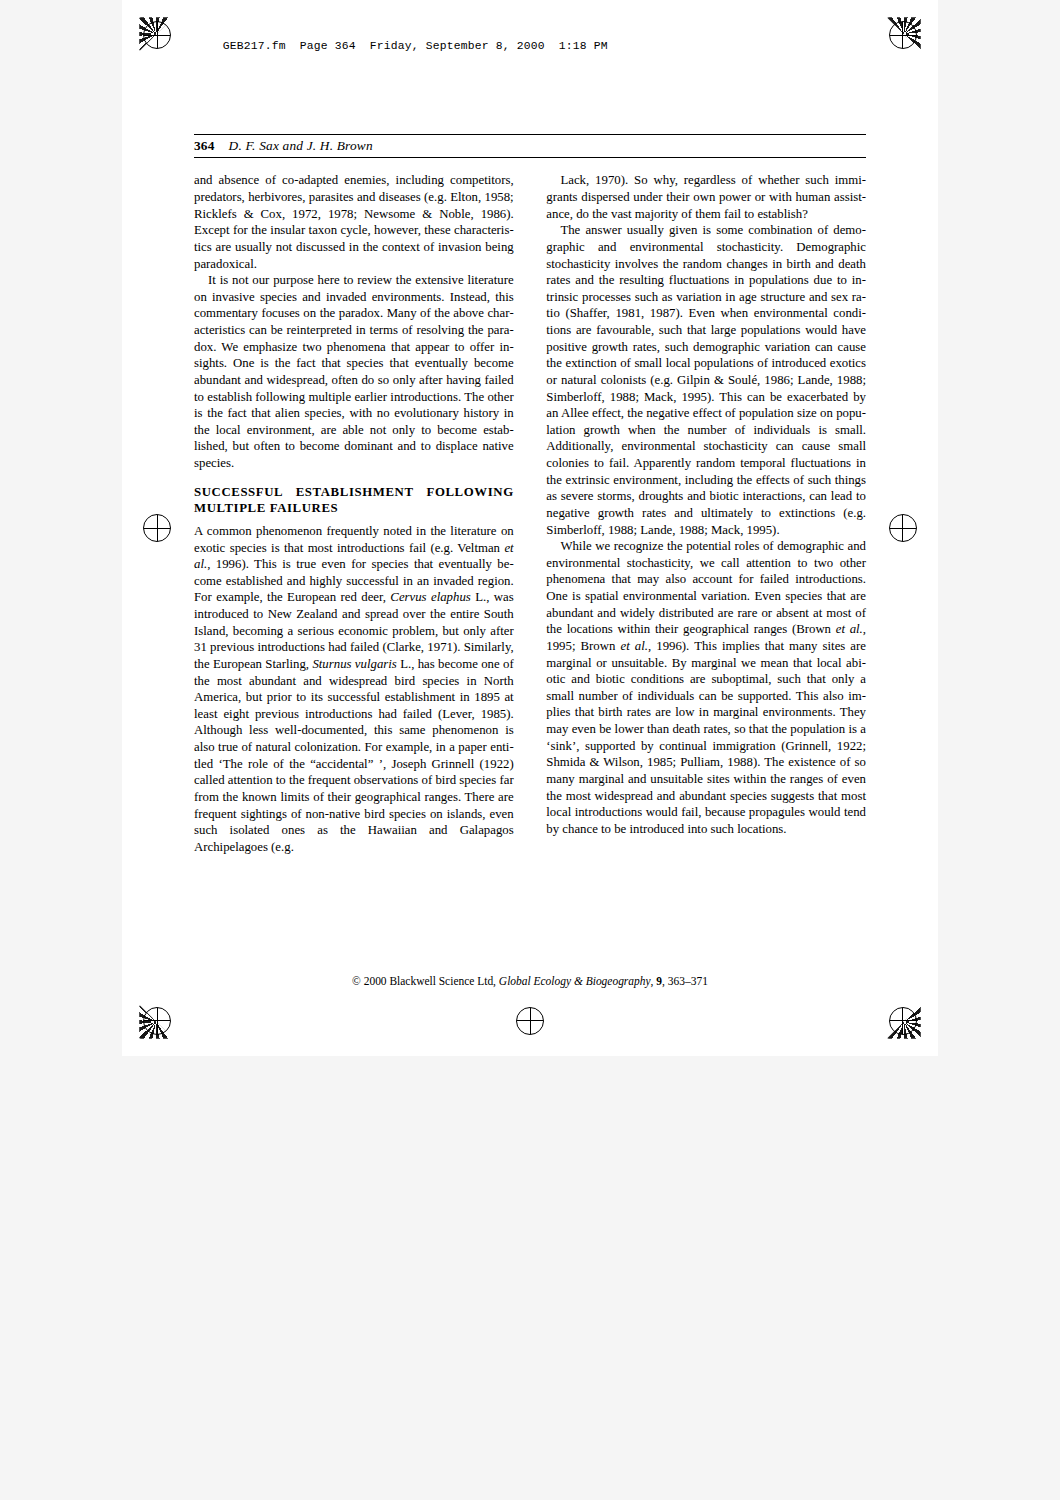GEB217.fm Page 364 Friday, September 8, 2000 1:18 PM
364 D. F. Sax and J. H. Brown
and absence of co-adapted enemies, including competitors, predators, herbivores, parasites and diseases (e.g. Elton, 1958; Ricklefs & Cox, 1972, 1978; Newsome & Noble, 1986). Except for the insular taxon cycle, however, these characteristics are usually not discussed in the context of invasion being paradoxical.
It is not our purpose here to review the extensive literature on invasive species and invaded environments. Instead, this commentary focuses on the paradox. Many of the above characteristics can be reinterpreted in terms of resolving the paradox. We emphasize two phenomena that appear to offer insights. One is the fact that species that eventually become abundant and widespread, often do so only after having failed to establish following multiple earlier introductions. The other is the fact that alien species, with no evolutionary history in the local environment, are able not only to become established, but often to become dominant and to displace native species.
Successful establishment following multiple failures
A common phenomenon frequently noted in the literature on exotic species is that most introductions fail (e.g. Veltman et al., 1996). This is true even for species that eventually become established and highly successful in an invaded region. For example, the European red deer, Cervus elaphus L., was introduced to New Zealand and spread over the entire South Island, becoming a serious economic problem, but only after 31 previous introductions had failed (Clarke, 1971). Similarly, the European Starling, Sturnus vulgaris L., has become one of the most abundant and widespread bird species in North America, but prior to its successful establishment in 1895 at least eight previous introductions had failed (Lever, 1985). Although less well-documented, this same phenomenon is also true of natural colonization. For example, in a paper entitled ‘The role of the “accidental” ’, Joseph Grinnell (1922) called attention to the frequent observations of bird species far from the known limits of their geographical ranges. There are frequent sightings of non-native bird species on islands, even such isolated ones as the Hawaiian and Galapagos Archipelagoes (e.g.
Lack, 1970). So why, regardless of whether such immigrants dispersed under their own power or with human assistance, do the vast majority of them fail to establish?
The answer usually given is some combination of demographic and environmental stochasticity. Demographic stochasticity involves the random changes in birth and death rates and the resulting fluctuations in populations due to intrinsic processes such as variation in age structure and sex ratio (Shaffer, 1981, 1987). Even when environmental conditions are favourable, such that large populations would have positive growth rates, such demographic variation can cause the extinction of small local populations of introduced exotics or natural colonists (e.g. Gilpin & Soulé, 1986; Lande, 1988; Simberloff, 1988; Mack, 1995). This can be exacerbated by an Allee effect, the negative effect of population size on population growth when the number of individuals is small. Additionally, environmental stochasticity can cause small colonies to fail. Apparently random temporal fluctuations in the extrinsic environment, including the effects of such things as severe storms, droughts and biotic interactions, can lead to negative growth rates and ultimately to extinctions (e.g. Simberloff, 1988; Lande, 1988; Mack, 1995).
While we recognize the potential roles of demographic and environmental stochasticity, we call attention to two other phenomena that may also account for failed introductions. One is spatial environmental variation. Even species that are abundant and widely distributed are rare or absent at most of the locations within their geographical ranges (Brown et al., 1995; Brown et al., 1996). This implies that many sites are marginal or unsuitable. By marginal we mean that local abiotic and biotic conditions are suboptimal, such that only a small number of individuals can be supported. This also implies that birth rates are low in marginal environments. They may even be lower than death rates, so that the population is a ‘sink’, supported by continual immigration (Grinnell, 1922; Shmida & Wilson, 1985; Pulliam, 1988). The existence of so many marginal and unsuitable sites within the ranges of even the most widespread and abundant species suggests that most local introductions would fail, because propagules would tend by chance to be introduced into such locations.
© 2000 Blackwell Science Ltd, Global Ecology & Biogeography, 9, 363–371